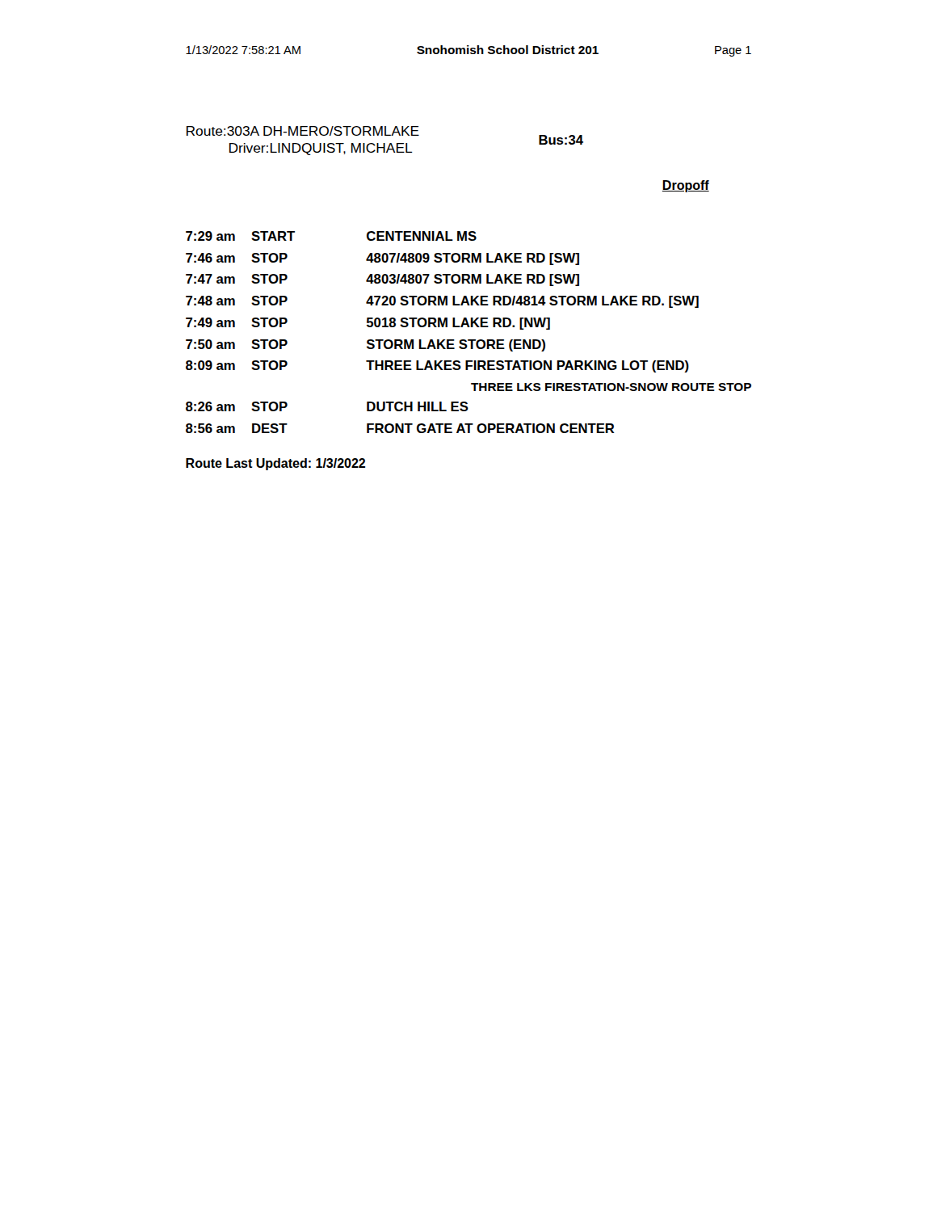1/13/2022 7:58:21 AM
Snohomish School District 201
Page 1
Route:303A DH-MERO/STORMLAKE
Driver:LINDQUIST, MICHAEL
Bus:34
Dropoff
| 7:29 am | START | CENTENNIAL MS |
| 7:46 am | STOP | 4807/4809 STORM LAKE RD [SW] |
| 7:47 am | STOP | 4803/4807 STORM LAKE RD [SW] |
| 7:48 am | STOP | 4720 STORM LAKE RD/4814 STORM LAKE RD. [SW] |
| 7:49 am | STOP | 5018 STORM LAKE RD. [NW] |
| 7:50 am | STOP | STORM LAKE STORE (END) |
| 8:09 am | STOP | THREE LAKES FIRESTATION PARKING LOT (END) |
| | | THREE LKS FIRESTATION-SNOW ROUTE STOP |
| 8:26 am | STOP | DUTCH HILL ES |
| 8:56 am | DEST | FRONT GATE AT OPERATION CENTER |
Route Last Updated: 1/3/2022